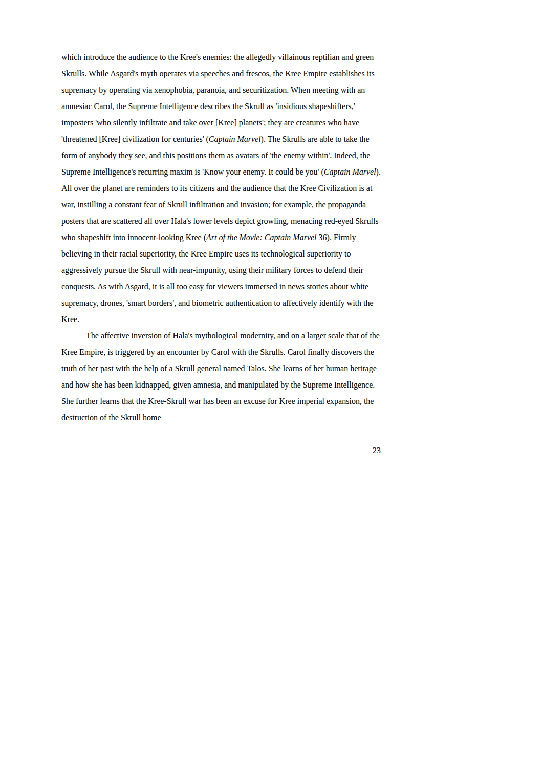which introduce the audience to the Kree's enemies: the allegedly villainous reptilian and green Skrulls. While Asgard's myth operates via speeches and frescos, the Kree Empire establishes its supremacy by operating via xenophobia, paranoia, and securitization. When meeting with an amnesiac Carol, the Supreme Intelligence describes the Skrull as 'insidious shapeshifters,' imposters 'who silently infiltrate and take over [Kree] planets'; they are creatures who have 'threatened [Kree] civilization for centuries' (Captain Marvel). The Skrulls are able to take the form of anybody they see, and this positions them as avatars of 'the enemy within'. Indeed, the Supreme Intelligence's recurring maxim is 'Know your enemy. It could be you' (Captain Marvel). All over the planet are reminders to its citizens and the audience that the Kree Civilization is at war, instilling a constant fear of Skrull infiltration and invasion; for example, the propaganda posters that are scattered all over Hala's lower levels depict growling, menacing red-eyed Skrulls who shapeshift into innocent-looking Kree (Art of the Movie: Captain Marvel 36). Firmly believing in their racial superiority, the Kree Empire uses its technological superiority to aggressively pursue the Skrull with near-impunity, using their military forces to defend their conquests. As with Asgard, it is all too easy for viewers immersed in news stories about white supremacy, drones, 'smart borders', and biometric authentication to affectively identify with the Kree.
The affective inversion of Hala's mythological modernity, and on a larger scale that of the Kree Empire, is triggered by an encounter by Carol with the Skrulls. Carol finally discovers the truth of her past with the help of a Skrull general named Talos. She learns of her human heritage and how she has been kidnapped, given amnesia, and manipulated by the Supreme Intelligence. She further learns that the Kree-Skrull war has been an excuse for Kree imperial expansion, the destruction of the Skrull home
23